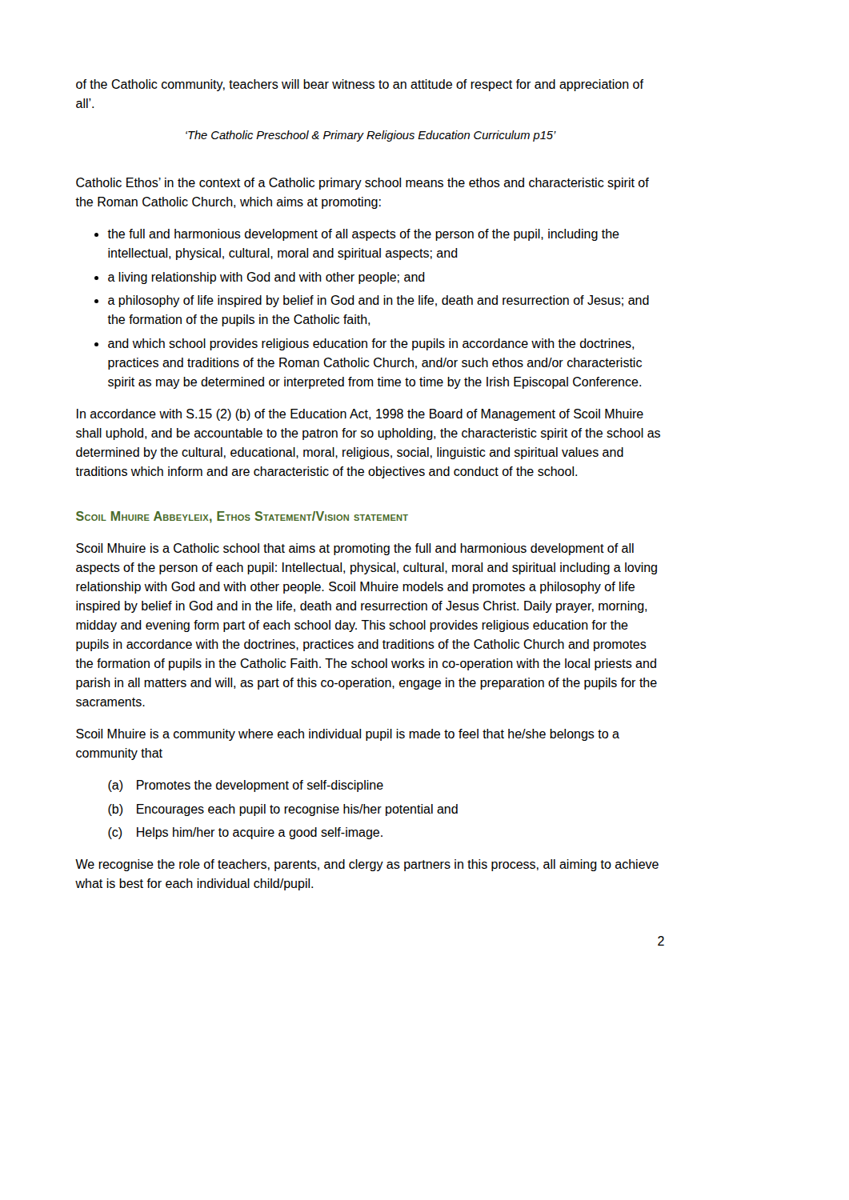of the Catholic community, teachers will bear witness to an attitude of respect for and appreciation of all’.
‘The Catholic Preschool & Primary Religious Education Curriculum p15’
Catholic Ethos’ in the context of a Catholic primary school means the ethos and characteristic spirit of the Roman Catholic Church, which aims at promoting:
the full and harmonious development of all aspects of the person of the pupil, including the intellectual, physical, cultural, moral and spiritual aspects; and
a living relationship with God and with other people; and
a philosophy of life inspired by belief in God and in the life, death and resurrection of Jesus; and the formation of the pupils in the Catholic faith,
and which school provides religious education for the pupils in accordance with the doctrines, practices and traditions of the Roman Catholic Church, and/or such ethos and/or characteristic spirit as may be determined or interpreted from time to time by the Irish Episcopal Conference.
In accordance with S.15 (2) (b) of the Education Act, 1998 the Board of Management of Scoil Mhuire shall uphold, and be accountable to the patron for so upholding, the characteristic spirit of the school as determined by the cultural, educational, moral, religious, social, linguistic and spiritual values and traditions which inform and are characteristic of the objectives and conduct of the school.
Scoil Mhuire Abbeyleix, Ethos Statement/Vision statement
Scoil Mhuire is a Catholic school that aims at promoting the full and harmonious development of all aspects of the person of each pupil: Intellectual, physical, cultural, moral and spiritual including a loving relationship with God and with other people. Scoil Mhuire models and promotes a philosophy of life inspired by belief in God and in the life, death and resurrection of Jesus Christ. Daily prayer, morning, midday and evening form part of each school day. This school provides religious education for the pupils in accordance with the doctrines, practices and traditions of the Catholic Church and promotes the formation of pupils in the Catholic Faith. The school works in co-operation with the local priests and parish in all matters and will, as part of this co-operation, engage in the preparation of the pupils for the sacraments.
Scoil Mhuire is a community where each individual pupil is made to feel that he/she belongs to a community that
Promotes the development of self-discipline
Encourages each pupil to recognise his/her potential and
Helps him/her to acquire a good self-image.
We recognise the role of teachers, parents, and clergy as partners in this process, all aiming to achieve what is best for each individual child/pupil.
2